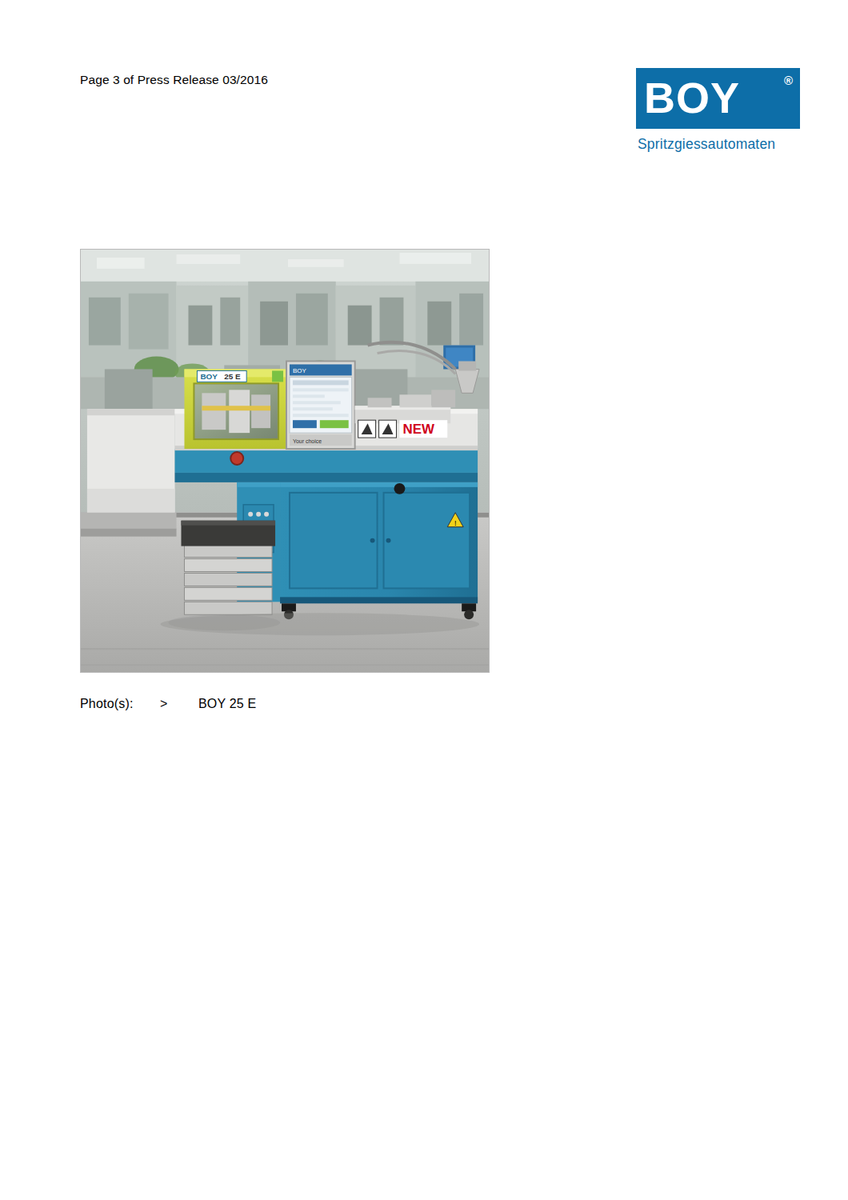Page 3 of Press Release 03/2016
BOY®
Spritzgiessautomaten
! BOY 25 E BOY Your choice NEW
Photo(s):>BOY 25 E